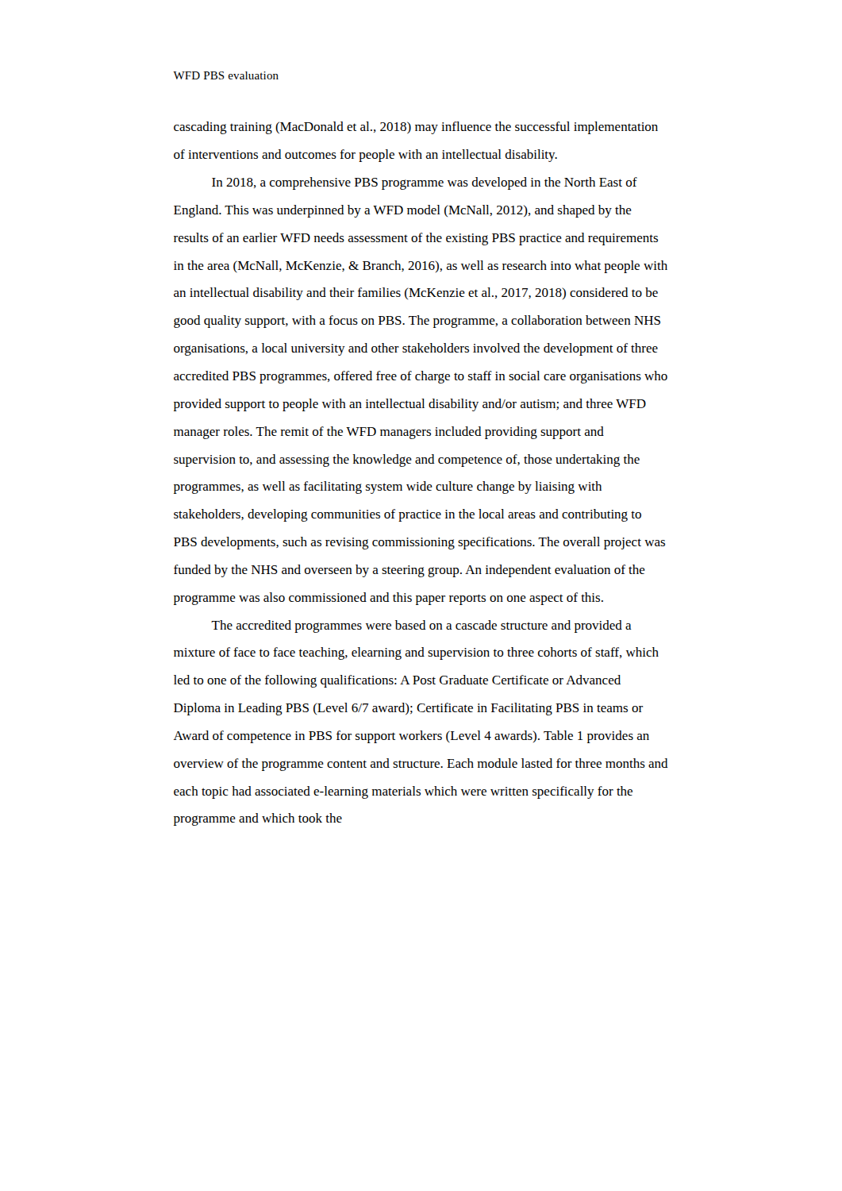WFD PBS evaluation
cascading training (MacDonald et al., 2018) may influence the successful implementation of interventions and outcomes for people with an intellectual disability.
In 2018, a comprehensive PBS programme was developed in the North East of England. This was underpinned by a WFD model (McNall, 2012), and shaped by the results of an earlier WFD needs assessment of the existing PBS practice and requirements in the area (McNall, McKenzie, & Branch, 2016), as well as research into what people with an intellectual disability and their families (McKenzie et al., 2017, 2018) considered to be good quality support, with a focus on PBS. The programme, a collaboration between NHS organisations, a local university and other stakeholders involved the development of three accredited PBS programmes, offered free of charge to staff in social care organisations who provided support to people with an intellectual disability and/or autism; and three WFD manager roles. The remit of the WFD managers included providing support and supervision to, and assessing the knowledge and competence of, those undertaking the programmes, as well as facilitating system wide culture change by liaising with stakeholders, developing communities of practice in the local areas and contributing to PBS developments, such as revising commissioning specifications. The overall project was funded by the NHS and overseen by a steering group. An independent evaluation of the programme was also commissioned and this paper reports on one aspect of this.
The accredited programmes were based on a cascade structure and provided a mixture of face to face teaching, elearning and supervision to three cohorts of staff, which led to one of the following qualifications: A Post Graduate Certificate or Advanced Diploma in Leading PBS (Level 6/7 award); Certificate in Facilitating PBS in teams or Award of competence in PBS for support workers (Level 4 awards). Table 1 provides an overview of the programme content and structure. Each module lasted for three months and each topic had associated e-learning materials which were written specifically for the programme and which took the